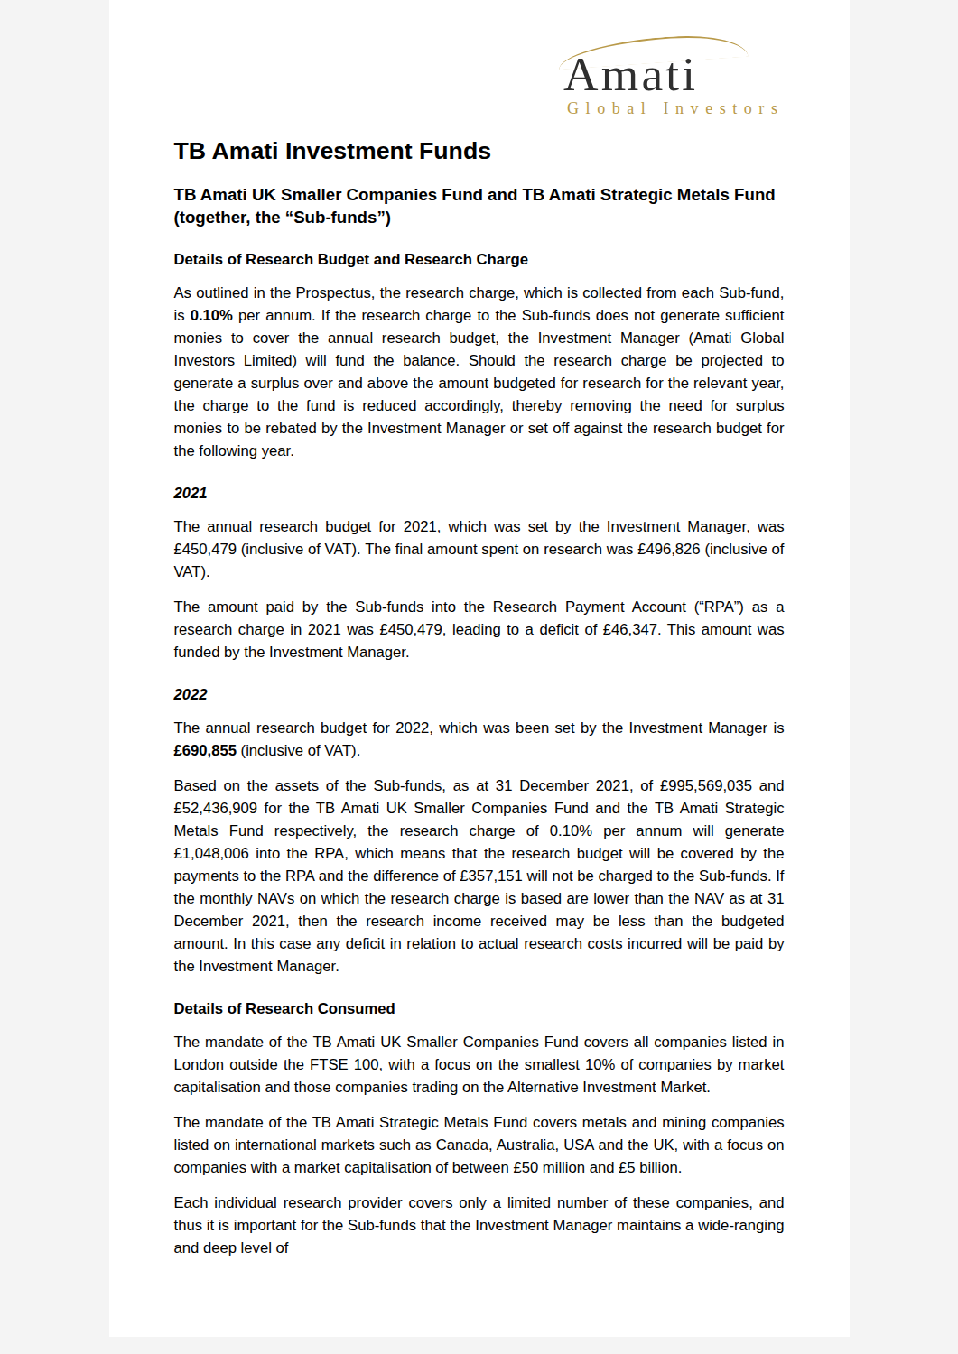Amati
Global Investors
TB Amati Investment Funds
TB Amati UK Smaller Companies Fund and TB Amati Strategic Metals Fund (together, the “Sub-funds”)
Details of Research Budget and Research Charge
As outlined in the Prospectus, the research charge, which is collected from each Sub-fund, is 0.10% per annum. If the research charge to the Sub-funds does not generate sufficient monies to cover the annual research budget, the Investment Manager (Amati Global Investors Limited) will fund the balance. Should the research charge be projected to generate a surplus over and above the amount budgeted for research for the relevant year, the charge to the fund is reduced accordingly, thereby removing the need for surplus monies to be rebated by the Investment Manager or set off against the research budget for the following year.
2021
The annual research budget for 2021, which was set by the Investment Manager, was £450,479 (inclusive of VAT). The final amount spent on research was £496,826 (inclusive of VAT).
The amount paid by the Sub-funds into the Research Payment Account (“RPA”) as a research charge in 2021 was £450,479, leading to a deficit of £46,347. This amount was funded by the Investment Manager.
2022
The annual research budget for 2022, which was been set by the Investment Manager is £690,855 (inclusive of VAT).
Based on the assets of the Sub-funds, as at 31 December 2021, of £995,569,035 and £52,436,909 for the TB Amati UK Smaller Companies Fund and the TB Amati Strategic Metals Fund respectively, the research charge of 0.10% per annum will generate £1,048,006 into the RPA, which means that the research budget will be covered by the payments to the RPA and the difference of £357,151 will not be charged to the Sub-funds. If the monthly NAVs on which the research charge is based are lower than the NAV as at 31 December 2021, then the research income received may be less than the budgeted amount. In this case any deficit in relation to actual research costs incurred will be paid by the Investment Manager.
Details of Research Consumed
The mandate of the TB Amati UK Smaller Companies Fund covers all companies listed in London outside the FTSE 100, with a focus on the smallest 10% of companies by market capitalisation and those companies trading on the Alternative Investment Market.
The mandate of the TB Amati Strategic Metals Fund covers metals and mining companies listed on international markets such as Canada, Australia, USA and the UK, with a focus on companies with a market capitalisation of between £50 million and £5 billion.
Each individual research provider covers only a limited number of these companies, and thus it is important for the Sub-funds that the Investment Manager maintains a wide-ranging and deep level of